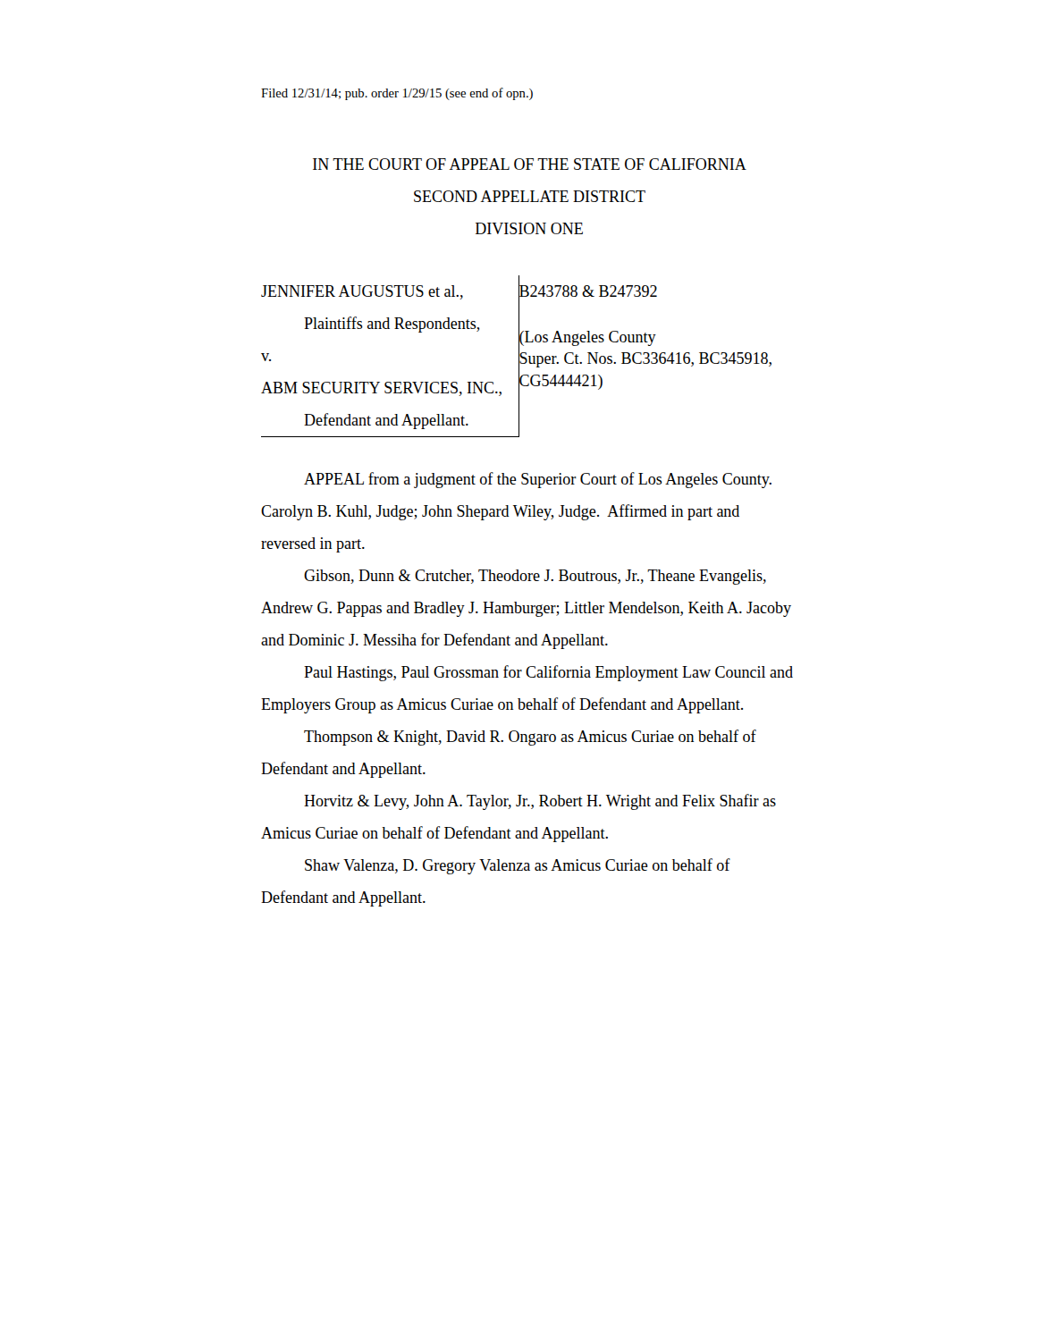Filed 12/31/14; pub. order 1/29/15 (see end of opn.)
IN THE COURT OF APPEAL OF THE STATE OF CALIFORNIA
SECOND APPELLATE DISTRICT
DIVISION ONE
| JENNIFER AUGUSTUS et al., Plaintiffs and Respondents, v. ABM SECURITY SERVICES, INC., Defendant and Appellant. | B243788 & B247392 (Los Angeles County Super. Ct. Nos. BC336416, BC345918, CG5444421) |
APPEAL from a judgment of the Superior Court of Los Angeles County. Carolyn B. Kuhl, Judge; John Shepard Wiley, Judge. Affirmed in part and reversed in part.
Gibson, Dunn & Crutcher, Theodore J. Boutrous, Jr., Theane Evangelis, Andrew G. Pappas and Bradley J. Hamburger; Littler Mendelson, Keith A. Jacoby and Dominic J. Messiha for Defendant and Appellant.
Paul Hastings, Paul Grossman for California Employment Law Council and Employers Group as Amicus Curiae on behalf of Defendant and Appellant.
Thompson & Knight, David R. Ongaro as Amicus Curiae on behalf of Defendant and Appellant.
Horvitz & Levy, John A. Taylor, Jr., Robert H. Wright and Felix Shafir as Amicus Curiae on behalf of Defendant and Appellant.
Shaw Valenza, D. Gregory Valenza as Amicus Curiae on behalf of Defendant and Appellant.